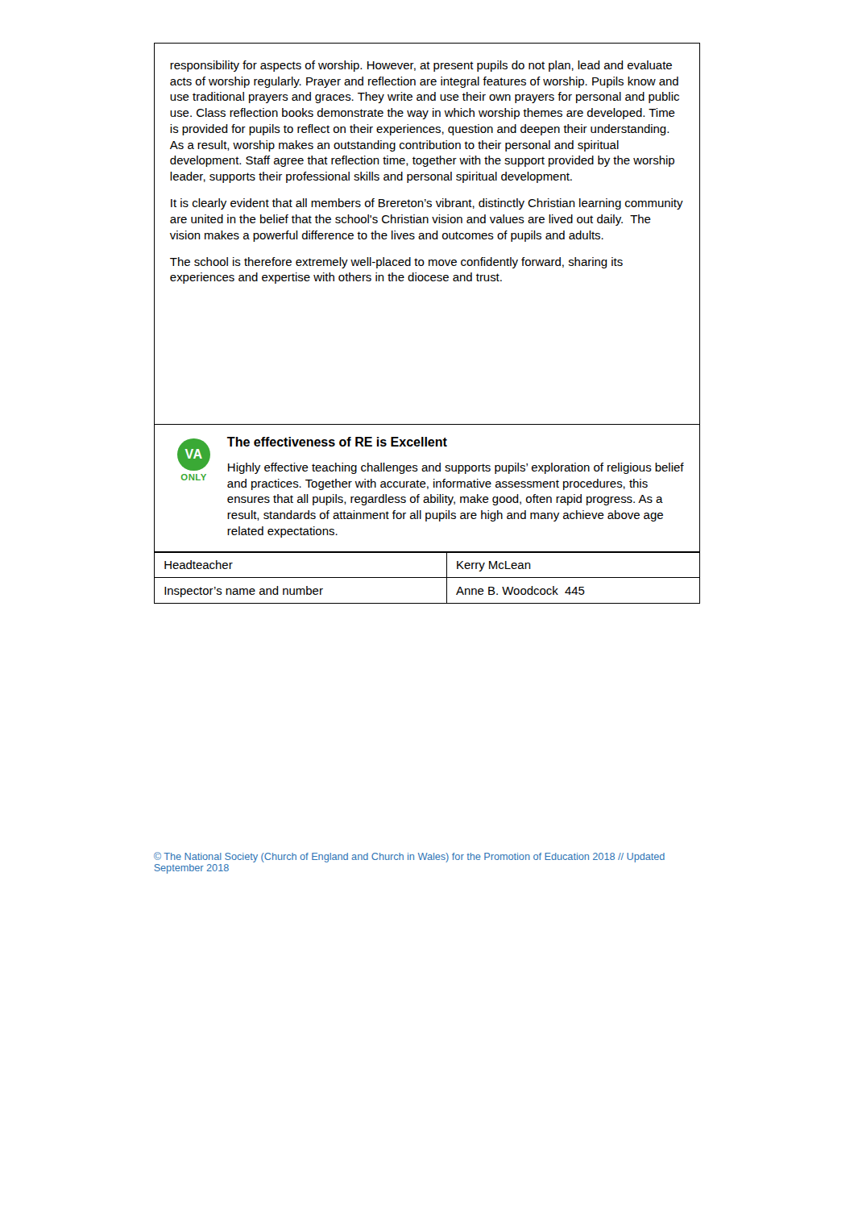responsibility for aspects of worship. However, at present pupils do not plan, lead and evaluate acts of worship regularly. Prayer and reflection are integral features of worship. Pupils know and use traditional prayers and graces. They write and use their own prayers for personal and public use. Class reflection books demonstrate the way in which worship themes are developed. Time is provided for pupils to reflect on their experiences, question and deepen their understanding. As a result, worship makes an outstanding contribution to their personal and spiritual development. Staff agree that reflection time, together with the support provided by the worship leader, supports their professional skills and personal spiritual development.
It is clearly evident that all members of Brereton’s vibrant, distinctly Christian learning community are united in the belief that the school's Christian vision and values are lived out daily. The vision makes a powerful difference to the lives and outcomes of pupils and adults.
The school is therefore extremely well-placed to move confidently forward, sharing its experiences and expertise with others in the diocese and trust.
VA
ONLY
The effectiveness of RE is Excellent
Highly effective teaching challenges and supports pupils’ exploration of religious belief and practices. Together with accurate, informative assessment procedures, this ensures that all pupils, regardless of ability, make good, often rapid progress. As a result, standards of attainment for all pupils are high and many achieve above age related expectations.
| Headteacher | Kerry McLean |
| Inspector’s name and number | Anne B. Woodcock 445 |
© The National Society (Church of England and Church in Wales) for the Promotion of Education 2018 // Updated September 2018